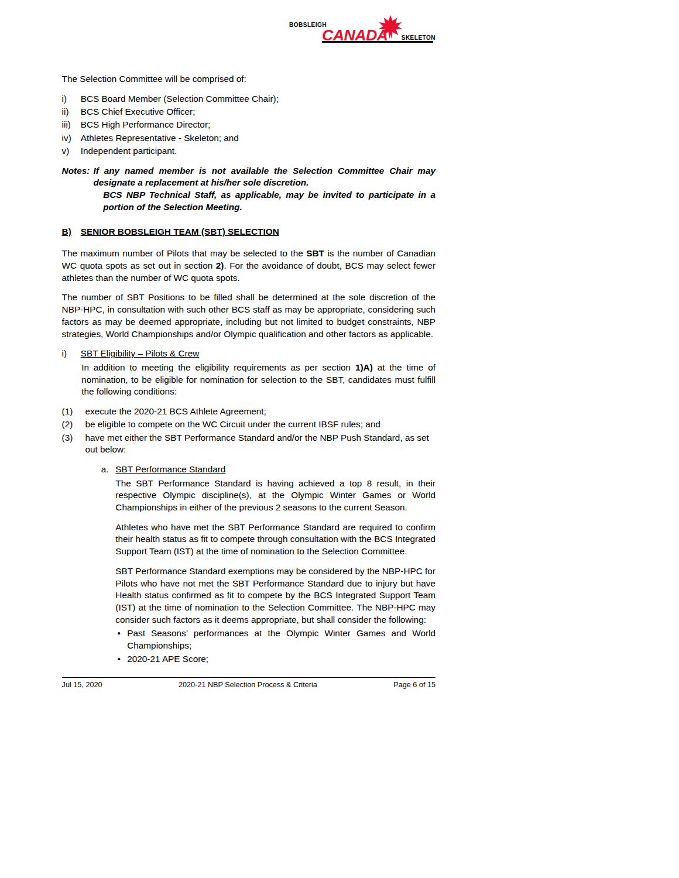BOBSLEIGH
CANADA
SKELETON
The Selection Committee will be comprised of:
i) BCS Board Member (Selection Committee Chair);
ii) BCS Chief Executive Officer;
iii) BCS High Performance Director;
iv) Athletes Representative - Skeleton; and
v) Independent participant.
Notes: If any named member is not available the Selection Committee Chair may designate a replacement at his/her sole discretion.
BCS NBP Technical Staff, as applicable, may be invited to participate in a portion of the Selection Meeting.
B) SENIOR BOBSLEIGH TEAM (SBT) SELECTION
The maximum number of Pilots that may be selected to the SBT is the number of Canadian WC quota spots as set out in section 2). For the avoidance of doubt, BCS may select fewer athletes than the number of WC quota spots.
The number of SBT Positions to be filled shall be determined at the sole discretion of the NBP-HPC, in consultation with such other BCS staff as may be appropriate, considering such factors as may be deemed appropriate, including but not limited to budget constraints, NBP strategies, World Championships and/or Olympic qualification and other factors as applicable.
i) SBT Eligibility – Pilots & Crew
In addition to meeting the eligibility requirements as per section 1)A) at the time of nomination, to be eligible for nomination for selection to the SBT, candidates must fulfill the following conditions:
(1) execute the 2020-21 BCS Athlete Agreement;
(2) be eligible to compete on the WC Circuit under the current IBSF rules; and
(3) have met either the SBT Performance Standard and/or the NBP Push Standard, as set out below:
a. SBT Performance Standard
The SBT Performance Standard is having achieved a top 8 result, in their respective Olympic discipline(s), at the Olympic Winter Games or World Championships in either of the previous 2 seasons to the current Season.
Athletes who have met the SBT Performance Standard are required to confirm their health status as fit to compete through consultation with the BCS Integrated Support Team (IST) at the time of nomination to the Selection Committee.
SBT Performance Standard exemptions may be considered by the NBP-HPC for Pilots who have not met the SBT Performance Standard due to injury but have Health status confirmed as fit to compete by the BCS Integrated Support Team (IST) at the time of nomination to the Selection Committee. The NBP-HPC may consider such factors as it deems appropriate, but shall consider the following:
Past Seasons’ performances at the Olympic Winter Games and World Championships;
2020-21 APE Score;
Jul 15, 2020
2020-21 NBP Selection Process & Criteria
Page 6 of 15